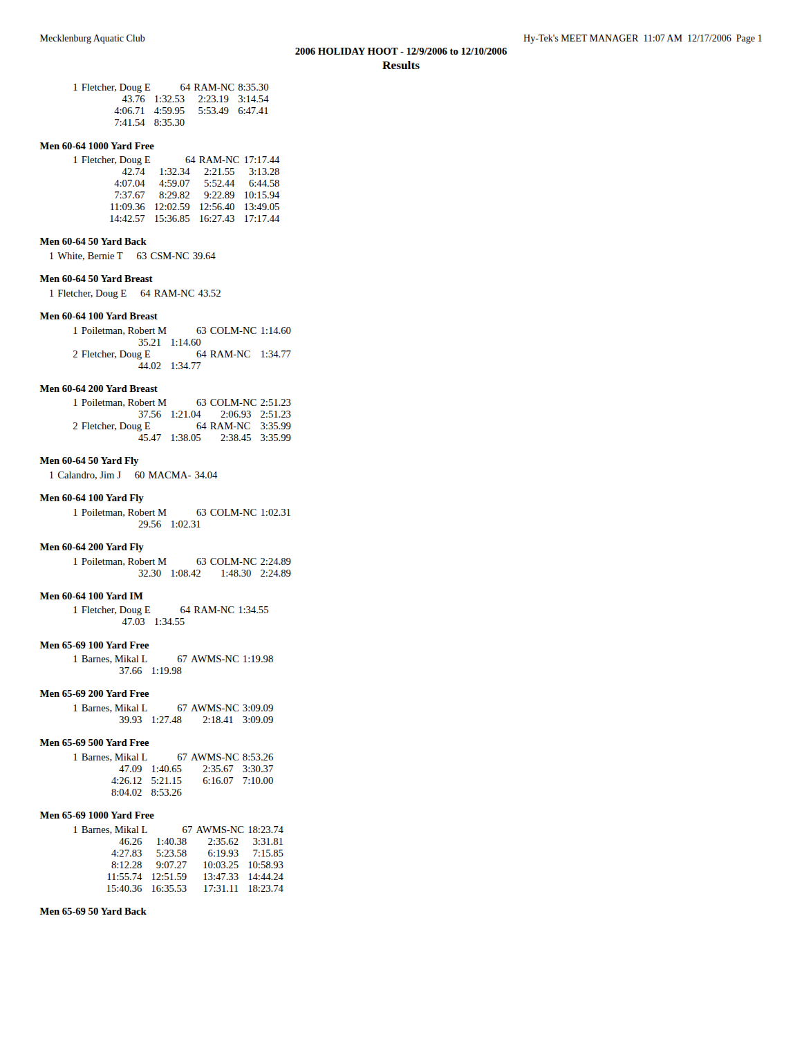Mecklenburg Aquatic Club Hy-Tek's MEET MANAGER 11:07 AM 12/17/2006 Page 1
2006 HOLIDAY HOOT - 12/9/2006 to 12/10/2006
Results
| 1 | Fletcher, Doug E | 64 | RAM-NC | 8:35.30 |
| | 43.76 | 1:32.53 | 2:23.19 | 3:14.54 |
| | 4:06.71 | 4:59.95 | 5:53.49 | 6:47.41 |
| | 7:41.54 | 8:35.30 | | |
Men 60-64 1000 Yard Free
| 1 | Fletcher, Doug E | 64 | RAM-NC | 17:17.44 |
| | 42.74 | 1:32.34 | 2:21.55 | 3:13.28 |
| | 4:07.04 | 4:59.07 | 5:52.44 | 6:44.58 |
| | 7:37.67 | 8:29.82 | 9:22.89 | 10:15.94 |
| | 11:09.36 | 12:02.59 | 12:56.40 | 13:49.05 |
| | 14:42.57 | 15:36.85 | 16:27.43 | 17:17.44 |
Men 60-64 50 Yard Back
| 1 | White, Bernie T | 63 | CSM-NC | 39.64 |
Men 60-64 50 Yard Breast
| 1 | Fletcher, Doug E | 64 | RAM-NC | 43.52 |
Men 60-64 100 Yard Breast
| 1 | Poiletman, Robert M | 63 | COLM-NC | 1:14.60 |
| | 35.21 | 1:14.60 | | |
| 2 | Fletcher, Doug E | 64 | RAM-NC | 1:34.77 |
| | 44.02 | 1:34.77 | | |
Men 60-64 200 Yard Breast
| 1 | Poiletman, Robert M | 63 | COLM-NC | 2:51.23 |
| | 37.56 | 1:21.04 | 2:06.93 | 2:51.23 |
| 2 | Fletcher, Doug E | 64 | RAM-NC | 3:35.99 |
| | 45.47 | 1:38.05 | 2:38.45 | 3:35.99 |
Men 60-64 50 Yard Fly
| 1 | Calandro, Jim J | 60 | MACMA- | 34.04 |
Men 60-64 100 Yard Fly
| 1 | Poiletman, Robert M | 63 | COLM-NC | 1:02.31 |
| | 29.56 | 1:02.31 | | |
Men 60-64 200 Yard Fly
| 1 | Poiletman, Robert M | 63 | COLM-NC | 2:24.89 |
| | 32.30 | 1:08.42 | 1:48.30 | 2:24.89 |
Men 60-64 100 Yard IM
| 1 | Fletcher, Doug E | 64 | RAM-NC | 1:34.55 |
| | 47.03 | 1:34.55 | | |
Men 65-69 100 Yard Free
| 1 | Barnes, Mikal L | 67 | AWMS-NC | 1:19.98 |
| | 37.66 | 1:19.98 | | |
Men 65-69 200 Yard Free
| 1 | Barnes, Mikal L | 67 | AWMS-NC | 3:09.09 |
| | 39.93 | 1:27.48 | 2:18.41 | 3:09.09 |
Men 65-69 500 Yard Free
| 1 | Barnes, Mikal L | 67 | AWMS-NC | 8:53.26 |
| | 47.09 | 1:40.65 | 2:35.67 | 3:30.37 |
| | 4:26.12 | 5:21.15 | 6:16.07 | 7:10.00 |
| | 8:04.02 | 8:53.26 | | |
Men 65-69 1000 Yard Free
| 1 | Barnes, Mikal L | 67 | AWMS-NC | 18:23.74 |
| | 46.26 | 1:40.38 | 2:35.62 | 3:31.81 |
| | 4:27.83 | 5:23.58 | 6:19.93 | 7:15.85 |
| | 8:12.28 | 9:07.27 | 10:03.25 | 10:58.93 |
| | 11:55.74 | 12:51.59 | 13:47.33 | 14:44.24 |
| | 15:40.36 | 16:35.53 | 17:31.11 | 18:23.74 |
Men 65-69 50 Yard Back